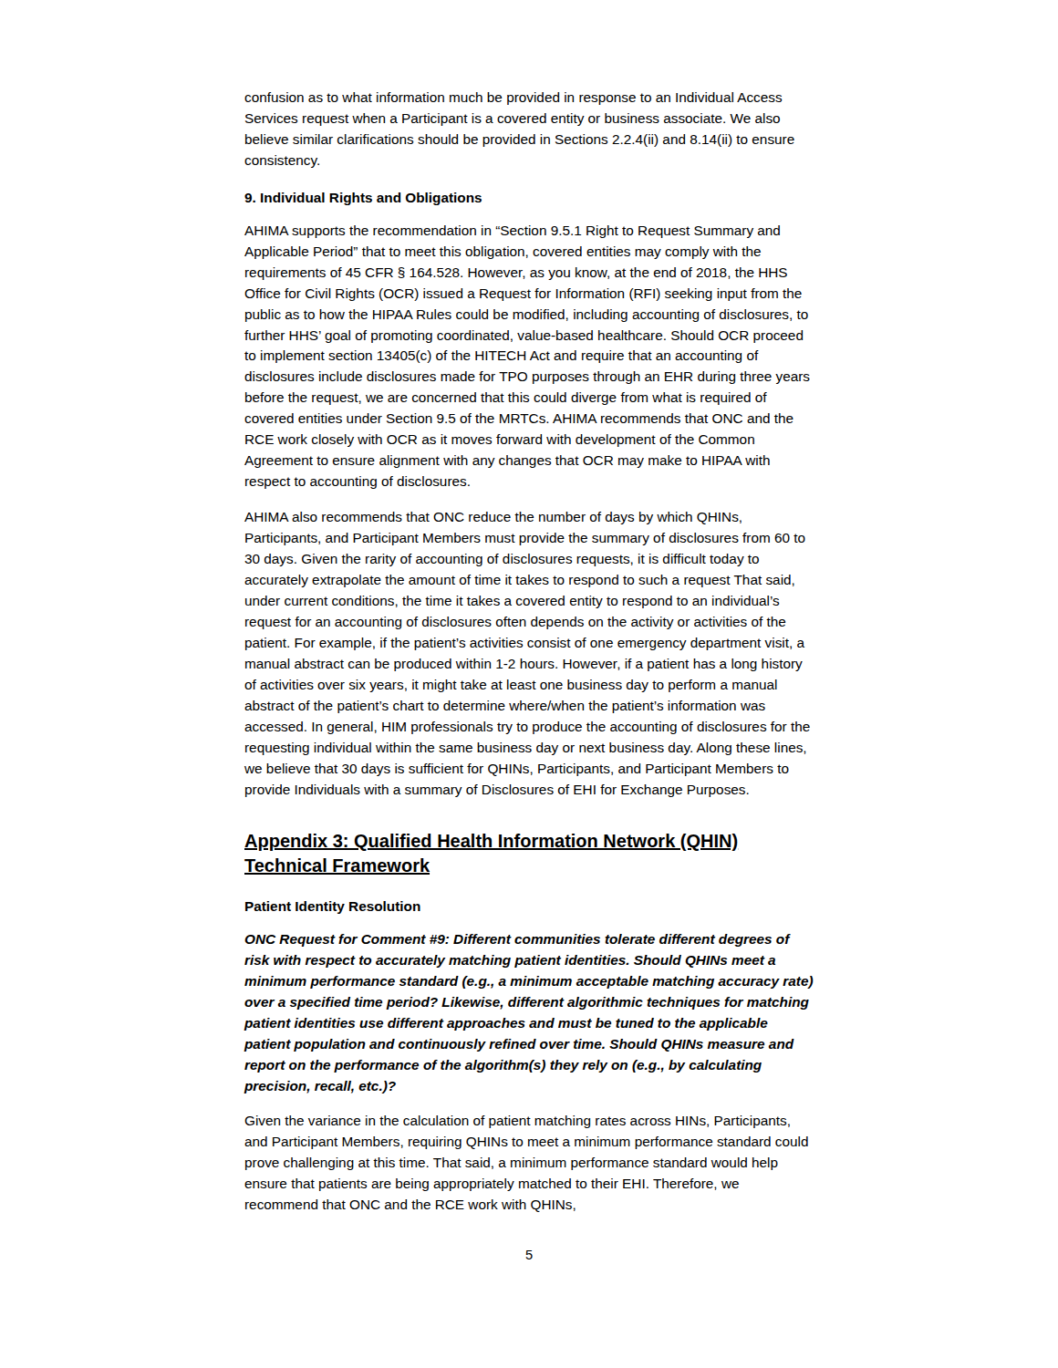confusion as to what information much be provided in response to an Individual Access Services request when a Participant is a covered entity or business associate. We also believe similar clarifications should be provided in Sections 2.2.4(ii) and 8.14(ii) to ensure consistency.
9. Individual Rights and Obligations
AHIMA supports the recommendation in “Section 9.5.1 Right to Request Summary and Applicable Period” that to meet this obligation, covered entities may comply with the requirements of 45 CFR § 164.528. However, as you know, at the end of 2018, the HHS Office for Civil Rights (OCR) issued a Request for Information (RFI) seeking input from the public as to how the HIPAA Rules could be modified, including accounting of disclosures, to further HHS’ goal of promoting coordinated, value-based healthcare. Should OCR proceed to implement section 13405(c) of the HITECH Act and require that an accounting of disclosures include disclosures made for TPO purposes through an EHR during three years before the request, we are concerned that this could diverge from what is required of covered entities under Section 9.5 of the MRTCs. AHIMA recommends that ONC and the RCE work closely with OCR as it moves forward with development of the Common Agreement to ensure alignment with any changes that OCR may make to HIPAA with respect to accounting of disclosures.
AHIMA also recommends that ONC reduce the number of days by which QHINs, Participants, and Participant Members must provide the summary of disclosures from 60 to 30 days. Given the rarity of accounting of disclosures requests, it is difficult today to accurately extrapolate the amount of time it takes to respond to such a request That said, under current conditions, the time it takes a covered entity to respond to an individual’s request for an accounting of disclosures often depends on the activity or activities of the patient. For example, if the patient’s activities consist of one emergency department visit, a manual abstract can be produced within 1-2 hours. However, if a patient has a long history of activities over six years, it might take at least one business day to perform a manual abstract of the patient’s chart to determine where/when the patient’s information was accessed. In general, HIM professionals try to produce the accounting of disclosures for the requesting individual within the same business day or next business day. Along these lines, we believe that 30 days is sufficient for QHINs, Participants, and Participant Members to provide Individuals with a summary of Disclosures of EHI for Exchange Purposes.
Appendix 3: Qualified Health Information Network (QHIN) Technical Framework
Patient Identity Resolution
ONC Request for Comment #9: Different communities tolerate different degrees of risk with respect to accurately matching patient identities. Should QHINs meet a minimum performance standard (e.g., a minimum acceptable matching accuracy rate) over a specified time period? Likewise, different algorithmic techniques for matching patient identities use different approaches and must be tuned to the applicable patient population and continuously refined over time. Should QHINs measure and report on the performance of the algorithm(s) they rely on (e.g., by calculating precision, recall, etc.)?
Given the variance in the calculation of patient matching rates across HINs, Participants, and Participant Members, requiring QHINs to meet a minimum performance standard could prove challenging at this time. That said, a minimum performance standard would help ensure that patients are being appropriately matched to their EHI. Therefore, we recommend that ONC and the RCE work with QHINs,
5